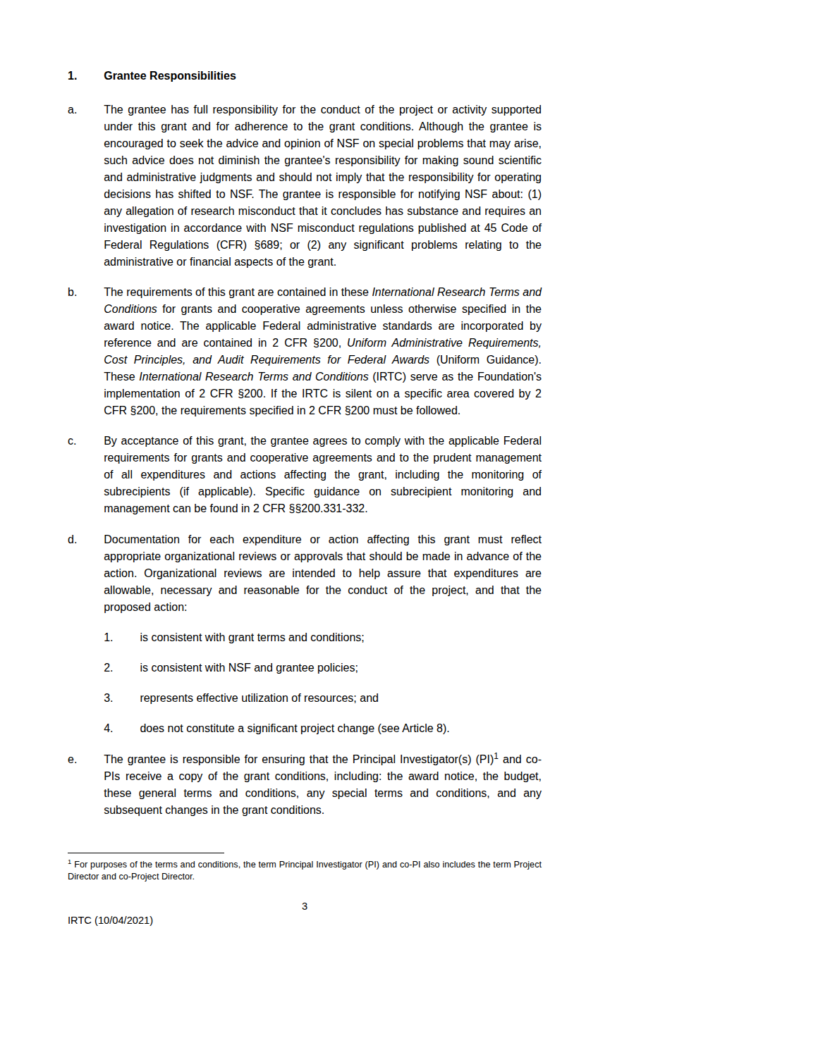1. Grantee Responsibilities
a. The grantee has full responsibility for the conduct of the project or activity supported under this grant and for adherence to the grant conditions. Although the grantee is encouraged to seek the advice and opinion of NSF on special problems that may arise, such advice does not diminish the grantee's responsibility for making sound scientific and administrative judgments and should not imply that the responsibility for operating decisions has shifted to NSF. The grantee is responsible for notifying NSF about: (1) any allegation of research misconduct that it concludes has substance and requires an investigation in accordance with NSF misconduct regulations published at 45 Code of Federal Regulations (CFR) §689; or (2) any significant problems relating to the administrative or financial aspects of the grant.
b. The requirements of this grant are contained in these International Research Terms and Conditions for grants and cooperative agreements unless otherwise specified in the award notice. The applicable Federal administrative standards are incorporated by reference and are contained in 2 CFR §200, Uniform Administrative Requirements, Cost Principles, and Audit Requirements for Federal Awards (Uniform Guidance). These International Research Terms and Conditions (IRTC) serve as the Foundation's implementation of 2 CFR §200. If the IRTC is silent on a specific area covered by 2 CFR §200, the requirements specified in 2 CFR §200 must be followed.
c. By acceptance of this grant, the grantee agrees to comply with the applicable Federal requirements for grants and cooperative agreements and to the prudent management of all expenditures and actions affecting the grant, including the monitoring of subrecipients (if applicable). Specific guidance on subrecipient monitoring and management can be found in 2 CFR §§200.331-332.
d. Documentation for each expenditure or action affecting this grant must reflect appropriate organizational reviews or approvals that should be made in advance of the action. Organizational reviews are intended to help assure that expenditures are allowable, necessary and reasonable for the conduct of the project, and that the proposed action:
1. is consistent with grant terms and conditions;
2. is consistent with NSF and grantee policies;
3. represents effective utilization of resources; and
4. does not constitute a significant project change (see Article 8).
e. The grantee is responsible for ensuring that the Principal Investigator(s) (PI)1 and co-PIs receive a copy of the grant conditions, including: the award notice, the budget, these general terms and conditions, any special terms and conditions, and any subsequent changes in the grant conditions.
1 For purposes of the terms and conditions, the term Principal Investigator (PI) and co-PI also includes the term Project Director and co-Project Director.
3
IRTC (10/04/2021)